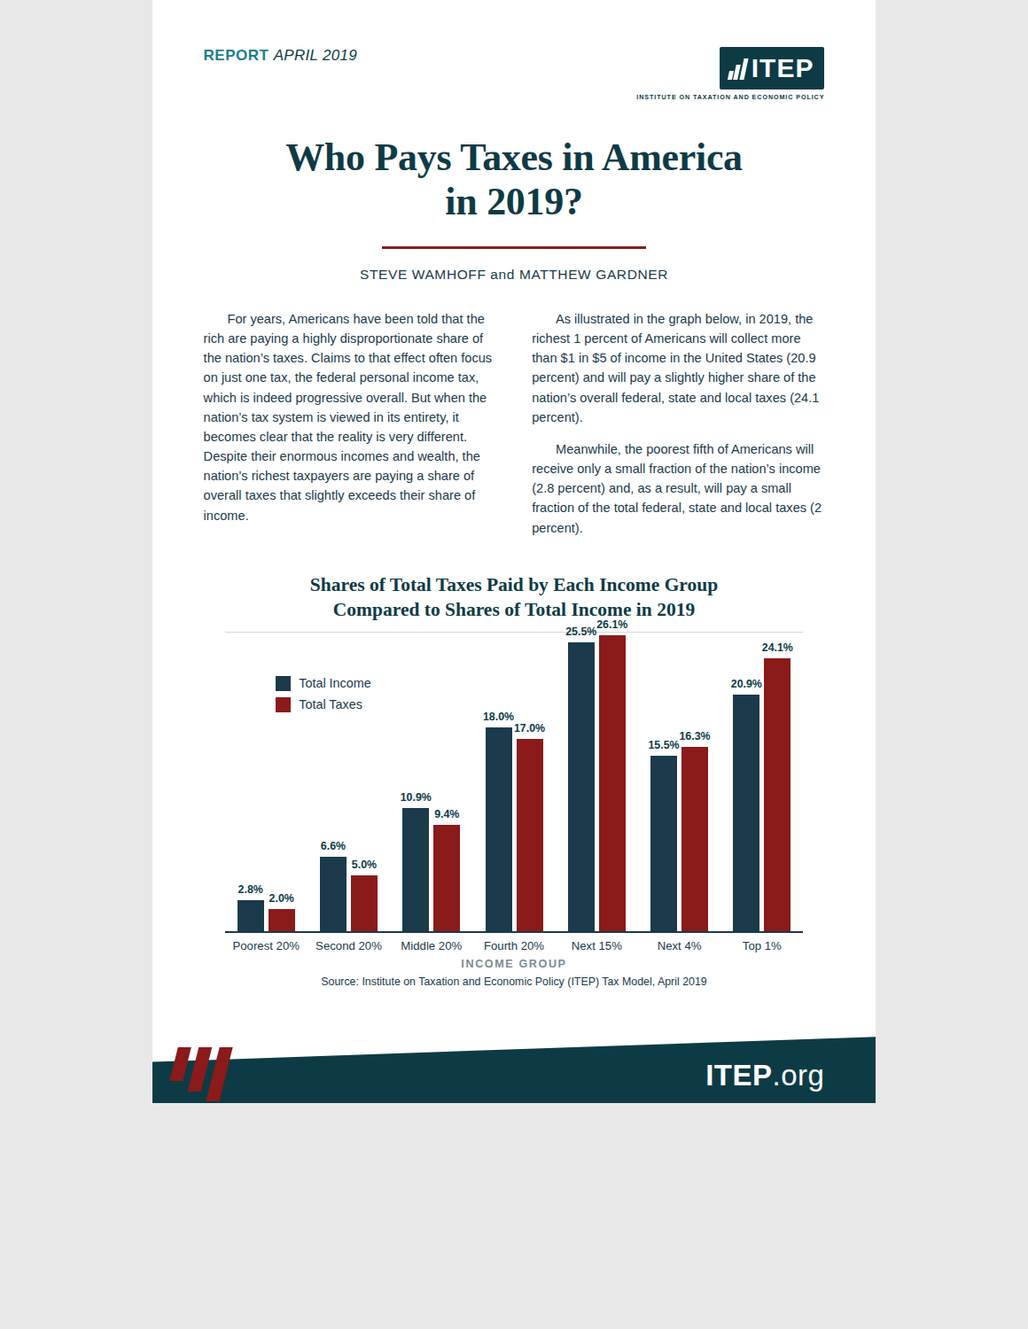Report April 2019
ITEP
Institute on Taxation and Economic Policy
Who Pays Taxes in America
in 2019?
STEVE WAMHOFF and MATTHEW GARDNER
For years, Americans have been told that the rich are paying a highly disproportionate share of the nation’s taxes. Claims to that effect often focus on just one tax, the federal personal income tax, which is indeed progressive overall. But when the nation’s tax system is viewed in its entirety, it becomes clear that the reality is very different. Despite their enormous incomes and wealth, the nation’s richest taxpayers are paying a share of overall taxes that slightly exceeds their share of income.
As illustrated in the graph below, in 2019, the richest 1 percent of Americans will collect more than $1 in $5 of income in the United States (20.9 percent) and will pay a slightly higher share of the nation’s overall federal, state and local taxes (24.1 percent).
Meanwhile, the poorest fifth of Americans will receive only a small fraction of the nation’s income (2.8 percent) and, as a result, will pay a small fraction of the total federal, state and local taxes (2 percent).
Shares of Total Taxes Paid by Each Income Group
Compared to Shares of Total Income in 2019
Total Income
Total Taxes
2.8%
2.0%
6.6%
5.0%
10.9%
9.4%
18.0%
17.0%
25.5%
26.1%
15.5%
16.3%
20.9%
24.1%
Poorest 20%
Second 20%
Middle 20%
Fourth 20%
Next 15%
Next 4%
Top 1%
Income Group
Source: Institute on Taxation and Economic Policy (ITEP) Tax Model, April 2019
ITEP.org